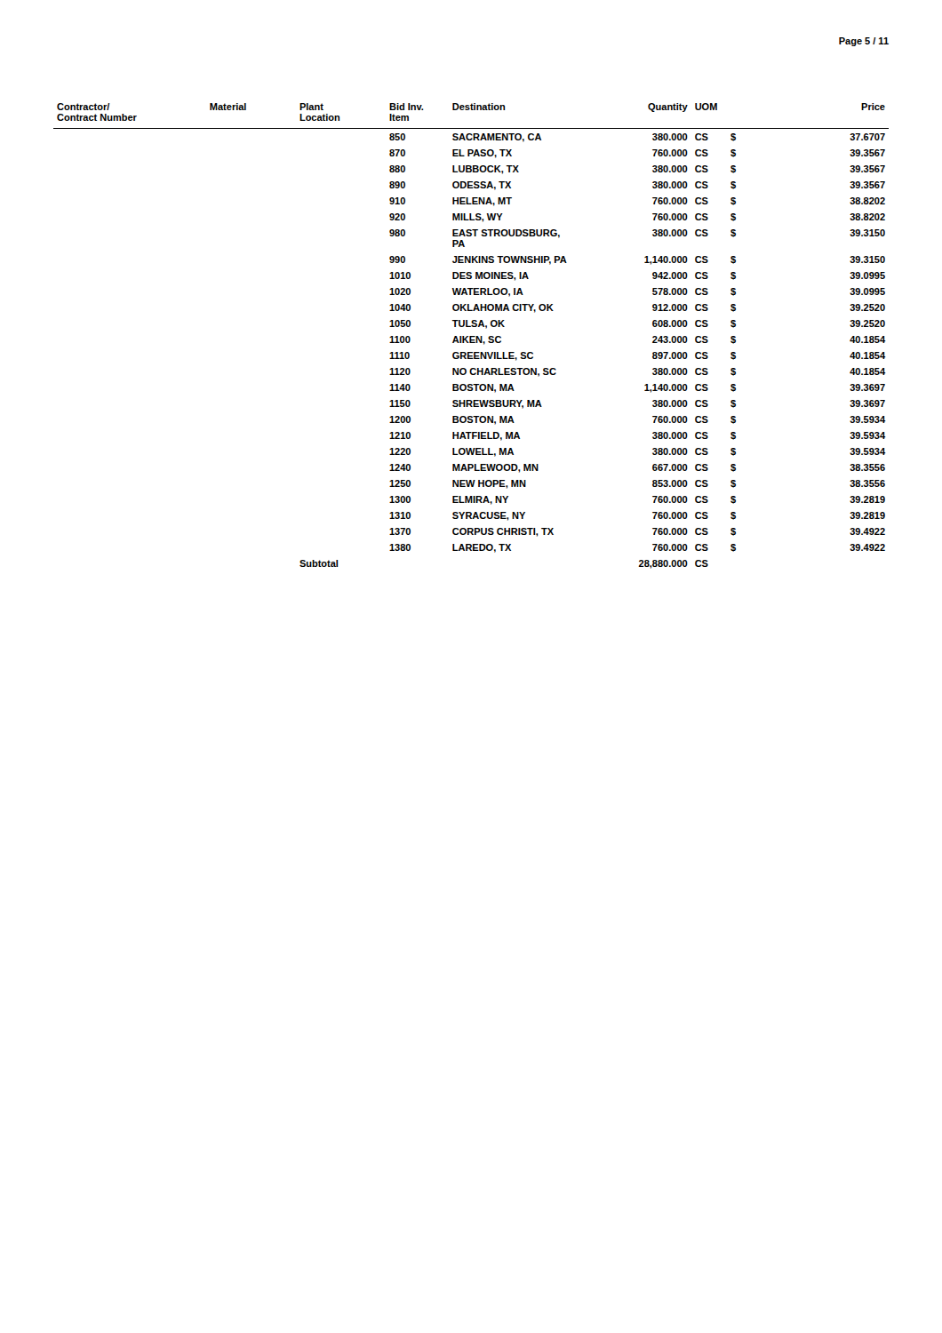Page 5 / 11
| Contractor/ Contract Number | Material | Plant Location | Bid Inv. Item | Destination | Quantity | UOM | | Price |
| --- | --- | --- | --- | --- | --- | --- | --- | --- |
| | | | 850 | SACRAMENTO, CA | 380.000 | CS | $ | 37.6707 |
| | | | 870 | EL PASO, TX | 760.000 | CS | $ | 39.3567 |
| | | | 880 | LUBBOCK, TX | 380.000 | CS | $ | 39.3567 |
| | | | 890 | ODESSA, TX | 380.000 | CS | $ | 39.3567 |
| | | | 910 | HELENA, MT | 760.000 | CS | $ | 38.8202 |
| | | | 920 | MILLS, WY | 760.000 | CS | $ | 38.8202 |
| | | | 980 | EAST STROUDSBURG, PA | 380.000 | CS | $ | 39.3150 |
| | | | 990 | JENKINS TOWNSHIP, PA | 1,140.000 | CS | $ | 39.3150 |
| | | | 1010 | DES MOINES, IA | 942.000 | CS | $ | 39.0995 |
| | | | 1020 | WATERLOO, IA | 578.000 | CS | $ | 39.0995 |
| | | | 1040 | OKLAHOMA CITY, OK | 912.000 | CS | $ | 39.2520 |
| | | | 1050 | TULSA, OK | 608.000 | CS | $ | 39.2520 |
| | | | 1100 | AIKEN, SC | 243.000 | CS | $ | 40.1854 |
| | | | 1110 | GREENVILLE, SC | 897.000 | CS | $ | 40.1854 |
| | | | 1120 | NO CHARLESTON, SC | 380.000 | CS | $ | 40.1854 |
| | | | 1140 | BOSTON, MA | 1,140.000 | CS | $ | 39.3697 |
| | | | 1150 | SHREWSBURY, MA | 380.000 | CS | $ | 39.3697 |
| | | | 1200 | BOSTON, MA | 760.000 | CS | $ | 39.5934 |
| | | | 1210 | HATFIELD, MA | 380.000 | CS | $ | 39.5934 |
| | | | 1220 | LOWELL, MA | 380.000 | CS | $ | 39.5934 |
| | | | 1240 | MAPLEWOOD, MN | 667.000 | CS | $ | 38.3556 |
| | | | 1250 | NEW HOPE, MN | 853.000 | CS | $ | 38.3556 |
| | | | 1300 | ELMIRA, NY | 760.000 | CS | $ | 39.2819 |
| | | | 1310 | SYRACUSE, NY | 760.000 | CS | $ | 39.2819 |
| | | | 1370 | CORPUS CHRISTI, TX | 760.000 | CS | $ | 39.4922 |
| | | | 1380 | LAREDO, TX | 760.000 | CS | $ | 39.4922 |
| | | Subtotal | | | 28,880.000 | CS | | |